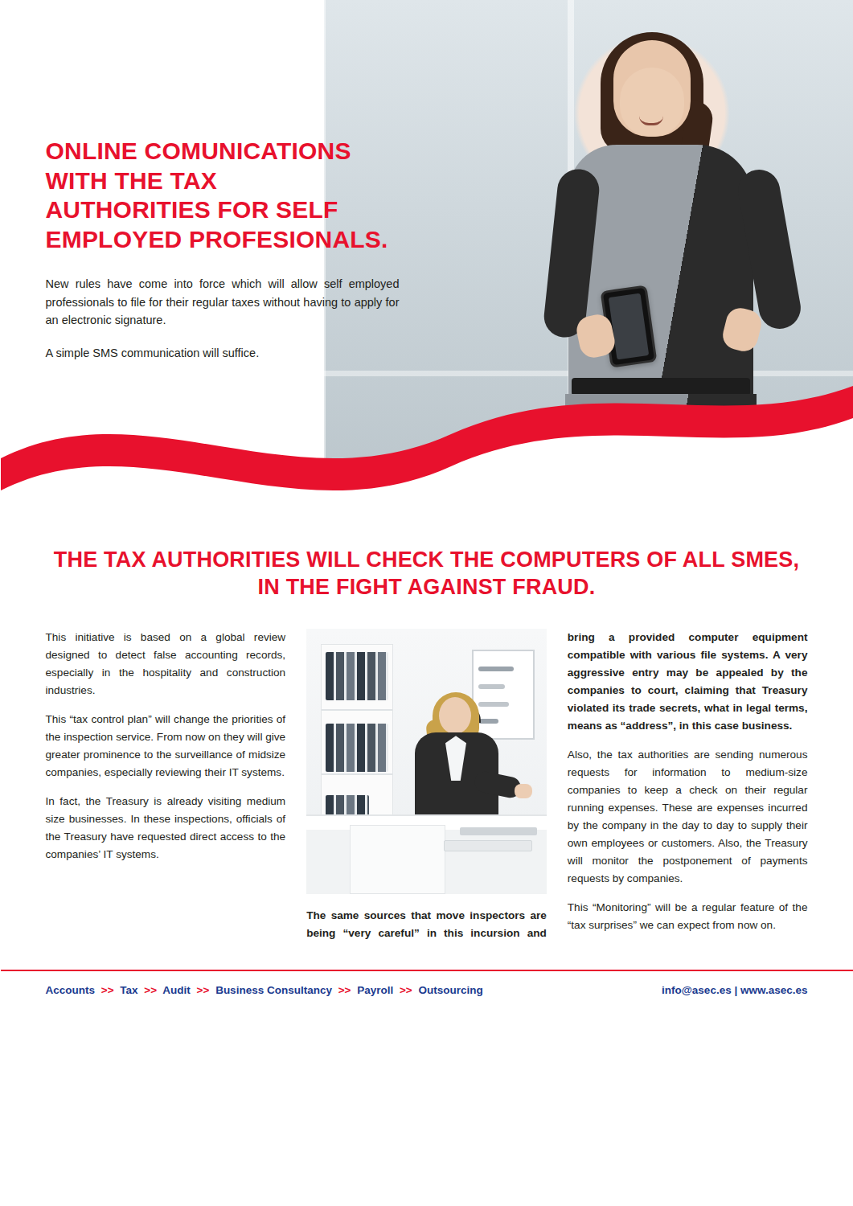Online comunications
with the tax
authorities for self
employed profesionals.
New rules have come into force which will allow self employed professionals to file for their regular taxes without having to apply for an electronic signature.
A simple SMS communication will suffice.
The tax authorities will check the computers of all SMEs, in the fight against fraud.
This initiative is based on a global review designed to detect false accounting records, especially in the hospitality and construction industries.
This “tax control plan” will change the priorities of the inspection service. From now on they will give greater prominence to the surveillance of midsize companies, especially reviewing their IT systems.
In fact, the Treasury is already visiting medium size businesses. In these inspections, officials of the Treasury have requested direct access to the companies’ IT systems.
The same sources that move inspectors are being “very careful” in this incursion and bring a provided computer equipment compatible with various file systems. A very aggressive entry may be appealed by the companies to court, claiming that Treasury violated its trade secrets, what in legal terms, means as “address”, in this case business.
Also, the tax authorities are sending numerous requests for information to medium-size companies to keep a check on their regular running expenses. These are expenses incurred by the company in the day to day to supply their own employees or customers. Also, the Treasury will monitor the postponement of payments requests by companies.
This “Monitoring” will be a regular feature of the “tax surprises” we can expect from now on.
Accounts >> Tax >> Audit >> Business Consultancy >> Payroll >> Outsourcing
info@asec.es | www.asec.es